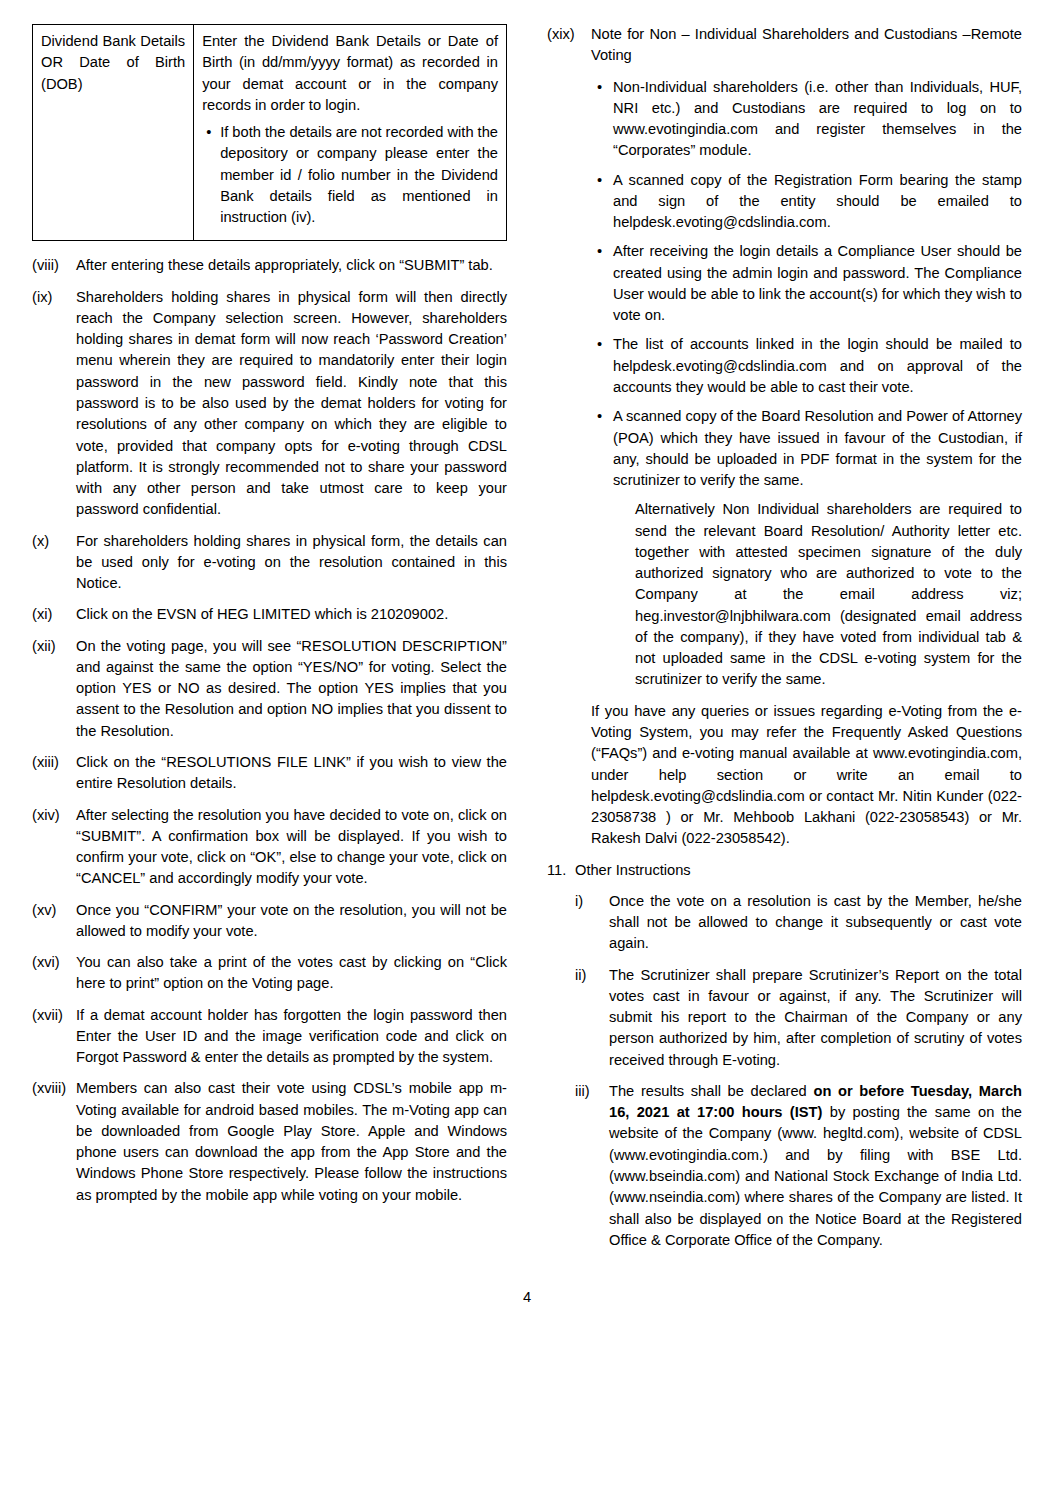| Dividend Bank Details OR Date of Birth (DOB) | Enter the Dividend Bank Details or Date of Birth (in dd/mm/yyyy format) as recorded in your demat account or in the company records in order to login. If both the details are not recorded with the depository or company please enter the member id / folio number in the Dividend Bank details field as mentioned in instruction (iv). |
(viii) After entering these details appropriately, click on “SUBMIT” tab.
(ix) Shareholders holding shares in physical form will then directly reach the Company selection screen. However, shareholders holding shares in demat form will now reach ‘Password Creation’ menu wherein they are required to mandatorily enter their login password in the new password field. Kindly note that this password is to be also used by the demat holders for voting for resolutions of any other company on which they are eligible to vote, provided that company opts for e-voting through CDSL platform. It is strongly recommended not to share your password with any other person and take utmost care to keep your password confidential.
(x) For shareholders holding shares in physical form, the details can be used only for e-voting on the resolution contained in this Notice.
(xi) Click on the EVSN of HEG LIMITED which is 210209002.
(xii) On the voting page, you will see “RESOLUTION DESCRIPTION” and against the same the option “YES/NO” for voting. Select the option YES or NO as desired. The option YES implies that you assent to the Resolution and option NO implies that you dissent to the Resolution.
(xiii) Click on the “RESOLUTIONS FILE LINK” if you wish to view the entire Resolution details.
(xiv) After selecting the resolution you have decided to vote on, click on “SUBMIT”. A confirmation box will be displayed. If you wish to confirm your vote, click on “OK”, else to change your vote, click on “CANCEL” and accordingly modify your vote.
(xv) Once you “CONFIRM” your vote on the resolution, you will not be allowed to modify your vote.
(xvi) You can also take a print of the votes cast by clicking on “Click here to print” option on the Voting page.
(xvii) If a demat account holder has forgotten the login password then Enter the User ID and the image verification code and click on Forgot Password & enter the details as prompted by the system.
(xviii) Members can also cast their vote using CDSL’s mobile app m-Voting available for android based mobiles. The m-Voting app can be downloaded from Google Play Store. Apple and Windows phone users can download the app from the App Store and the Windows Phone Store respectively. Please follow the instructions as prompted by the mobile app while voting on your mobile.
(xix) Note for Non – Individual Shareholders and Custodians –Remote Voting
Non-Individual shareholders (i.e. other than Individuals, HUF, NRI etc.) and Custodians are required to log on to www.evotingindia.com and register themselves in the “Corporates” module.
A scanned copy of the Registration Form bearing the stamp and sign of the entity should be emailed to helpdesk.evoting@cdslindia.com.
After receiving the login details a Compliance User should be created using the admin login and password. The Compliance User would be able to link the account(s) for which they wish to vote on.
The list of accounts linked in the login should be mailed to helpdesk.evoting@cdslindia.com and on approval of the accounts they would be able to cast their vote.
A scanned copy of the Board Resolution and Power of Attorney (POA) which they have issued in favour of the Custodian, if any, should be uploaded in PDF format in the system for the scrutinizer to verify the same.
Alternatively Non Individual shareholders are required to send the relevant Board Resolution/ Authority letter etc. together with attested specimen signature of the duly authorized signatory who are authorized to vote to the Company at the email address viz; heg.investor@lnjbhilwara.com (designated email address of the company), if they have voted from individual tab & not uploaded same in the CDSL e-voting system for the scrutinizer to verify the same.
If you have any queries or issues regarding e-Voting from the e-Voting System, you may refer the Frequently Asked Questions (“FAQs”) and e-voting manual available at www.evotingindia.com, under help section or write an email to helpdesk.evoting@cdslindia.com or contact Mr. Nitin Kunder (022-23058738 ) or Mr. Mehboob Lakhani (022-23058543) or Mr. Rakesh Dalvi (022-23058542).
11. Other Instructions
i) Once the vote on a resolution is cast by the Member, he/she shall not be allowed to change it subsequently or cast vote again.
ii) The Scrutinizer shall prepare Scrutinizer’s Report on the total votes cast in favour or against, if any. The Scrutinizer will submit his report to the Chairman of the Company or any person authorized by him, after completion of scrutiny of votes received through E-voting.
iii) The results shall be declared on or before Tuesday, March 16, 2021 at 17:00 hours (IST) by posting the same on the website of the Company (www. hegltd.com), website of CDSL (www.evotingindia.com.) and by filing with BSE Ltd. (www.bseindia.com) and National Stock Exchange of India Ltd. (www.nseindia.com) where shares of the Company are listed. It shall also be displayed on the Notice Board at the Registered Office & Corporate Office of the Company.
4